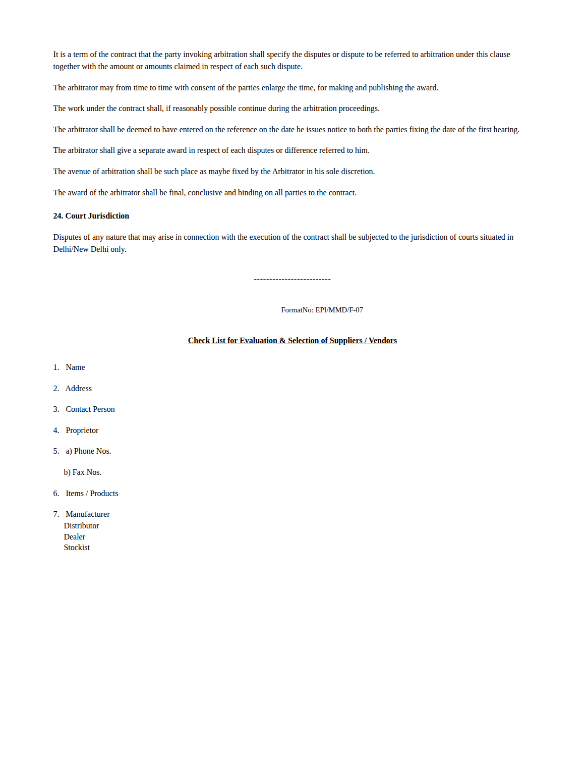It is a term of the contract that the party invoking arbitration shall specify the disputes or dispute to be referred to arbitration under this clause together with the amount or amounts claimed in respect of each such dispute.
The arbitrator may from time to time with consent of the parties enlarge the time, for making and publishing the award.
The work under the contract shall, if reasonably possible continue during the arbitration proceedings.
The arbitrator shall be deemed to have entered on the reference on the date he issues notice to both the parties fixing the date of the first hearing.
The arbitrator shall give a separate award in respect of each disputes or difference referred to him.
The avenue of arbitration shall be such place as maybe fixed by the Arbitrator in his sole discretion.
The award of the arbitrator shall be final, conclusive and binding on all parties to the contract.
24. Court Jurisdiction
Disputes of any nature that may arise in connection with the execution of the contract shall be subjected to the jurisdiction of courts situated in Delhi/New Delhi only.
-------------------------
FormatNo: EPI/MMD/F-07
Check List for Evaluation & Selection of Suppliers / Vendors
1. Name
2. Address
3. Contact Person
4. Proprietor
5. a) Phone Nos. b) Fax Nos.
6. Items / Products
7. Manufacturer Distributor Dealer Stockist